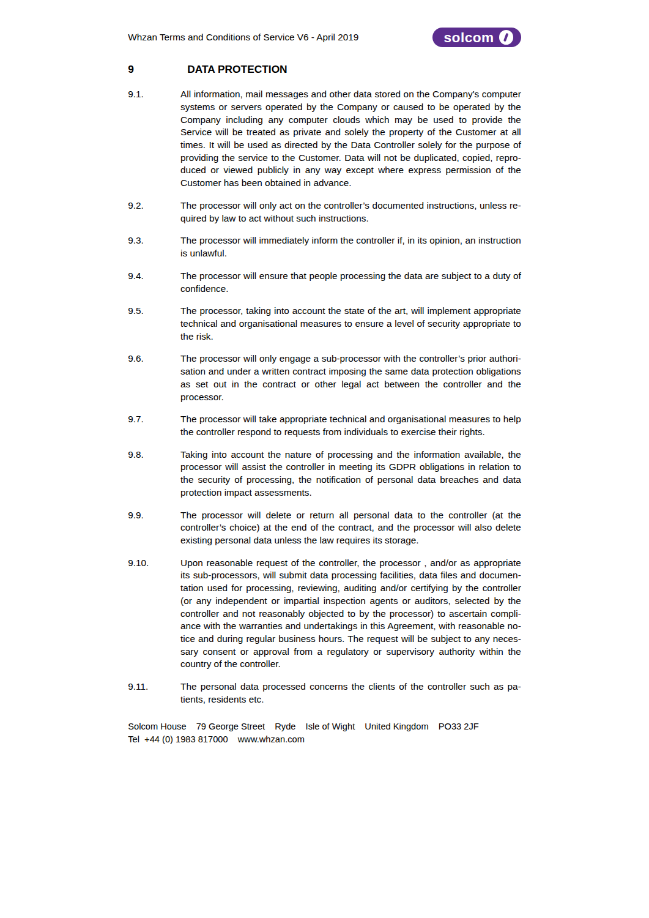Whzan Terms and Conditions of Service V6 - April 2019
solcom
9 DATA PROTECTION
9.1. All information, mail messages and other data stored on the Company's computer systems or servers operated by the Company or caused to be operated by the Company including any computer clouds which may be used to provide the Service will be treated as private and solely the property of the Customer at all times. It will be used as directed by the Data Controller solely for the purpose of providing the service to the Customer. Data will not be duplicated, copied, reproduced or viewed publicly in any way except where express permission of the Customer has been obtained in advance.
9.2. The processor will only act on the controller’s documented instructions, unless required by law to act without such instructions.
9.3. The processor will immediately inform the controller if, in its opinion, an instruction is unlawful.
9.4. The processor will ensure that people processing the data are subject to a duty of confidence.
9.5. The processor, taking into account the state of the art, will implement appropriate technical and organisational measures to ensure a level of security appropriate to the risk.
9.6. The processor will only engage a sub-processor with the controller’s prior authorisation and under a written contract imposing the same data protection obligations as set out in the contract or other legal act between the controller and the processor.
9.7. The processor will take appropriate technical and organisational measures to help the controller respond to requests from individuals to exercise their rights.
9.8. Taking into account the nature of processing and the information available, the processor will assist the controller in meeting its GDPR obligations in relation to the security of processing, the notification of personal data breaches and data protection impact assessments.
9.9. The processor will delete or return all personal data to the controller (at the controller’s choice) at the end of the contract, and the processor will also delete existing personal data unless the law requires its storage.
9.10. Upon reasonable request of the controller, the processor , and/or as appropriate its sub-processors, will submit data processing facilities, data files and documentation used for processing, reviewing, auditing and/or certifying by the controller (or any independent or impartial inspection agents or auditors, selected by the controller and not reasonably objected to by the processor) to ascertain compliance with the warranties and undertakings in this Agreement, with reasonable notice and during regular business hours. The request will be subject to any necessary consent or approval from a regulatory or supervisory authority within the country of the controller.
9.11. The personal data processed concerns the clients of the controller such as patients, residents etc.
Solcom House 79 George Street Ryde Isle of Wight United Kingdom PO33 2JF
Tel +44 (0) 1983 817000 www.whzan.com